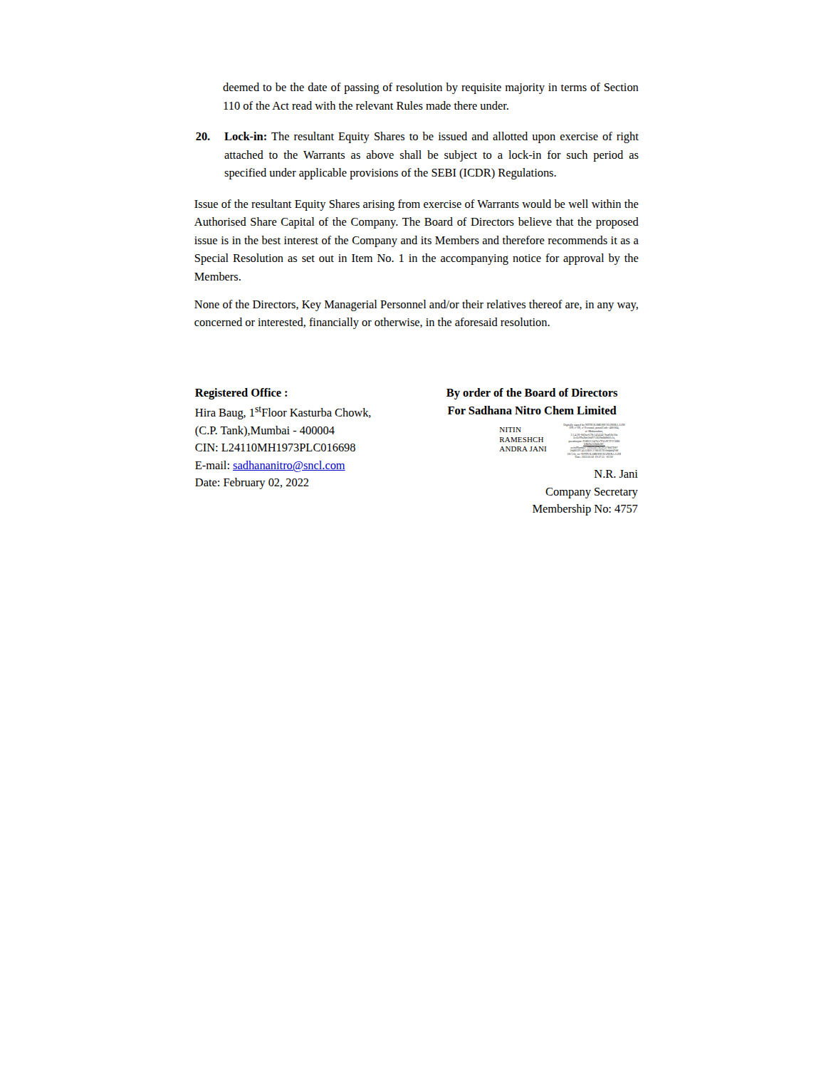deemed to be the date of passing of resolution by requisite majority in terms of Section 110 of the Act read with the relevant Rules made there under.
20.
Lock-in: The resultant Equity Shares to be issued and allotted upon exercise of right attached to the Warrants as above shall be subject to a lock-in for such period as specified under applicable provisions of the SEBI (ICDR) Regulations.
Issue of the resultant Equity Shares arising from exercise of Warrants would be well within the Authorised Share Capital of the Company. The Board of Directors believe that the proposed issue is in the best interest of the Company and its Members and therefore recommends it as a Special Resolution as set out in Item No. 1 in the accompanying notice for approval by the Members.
None of the Directors, Key Managerial Personnel and/or their relatives thereof are, in any way, concerned or interested, financially or otherwise, in the aforesaid resolution.
| Registered Office : Hira Baug, 1 st Floor Kasturba Chowk, (C.P. Tank),Mumbai - 400004 CIN: L24110MH1973PLC016698 E-mail: sadhananitro@sncl.com Date: February 02, 2022 | By order of the Board of Directors For Sadhana Nitro Chem Limited NITIN RAMESHCH ANDRA JANI Digitally signed by NITIN RAMESHCHANDRA JANI DN: c=IN, o=Personal, postalCode=400 004, st=Maharashtra, 2.5.4.20=8d2acf578e1414345 9aad50e10a 3ef3e99a2bff1da9713029a6b6002e1a, pseudonym=958D1C2476A7F0A9C971C6B0 1f8b9fc2f2b6b18C, serialNumber=2D035d27b52f5278f67D87 2d4812FC45A2B2C17601E7E10d4dd47d8 1EC55f, cn=NITIN RAMESHCHANDRA JANI Date: 2022.02.02 19:37:55 +05'30' N.R. Jani Company Secretary Membership No: 4757 |